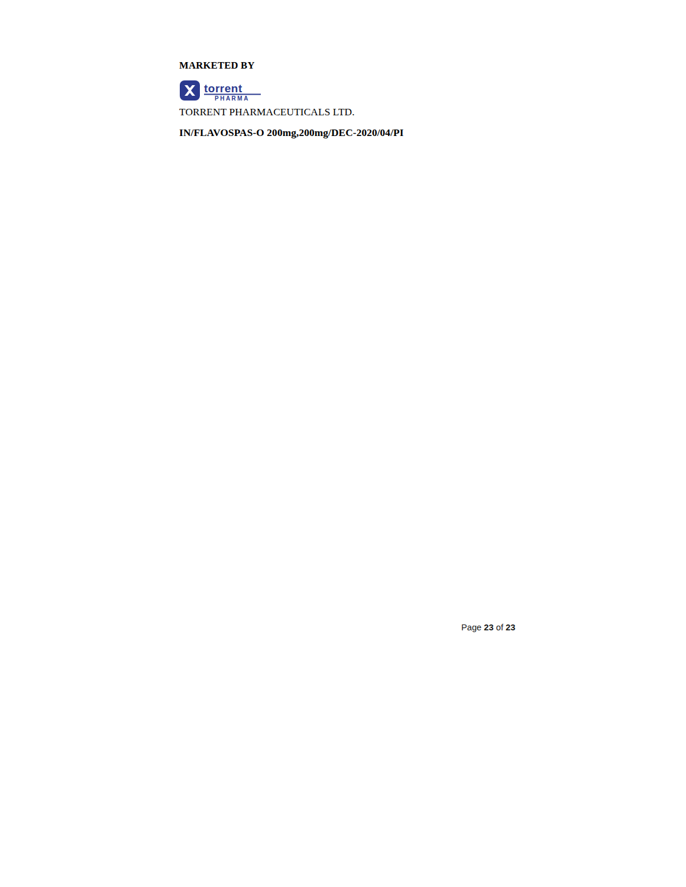MARKETED BY
torrent PHARMA
TORRENT PHARMACEUTICALS LTD.
IN/FLAVOSPAS-O 200mg,200mg/DEC-2020/04/PI
Page 23 of 23